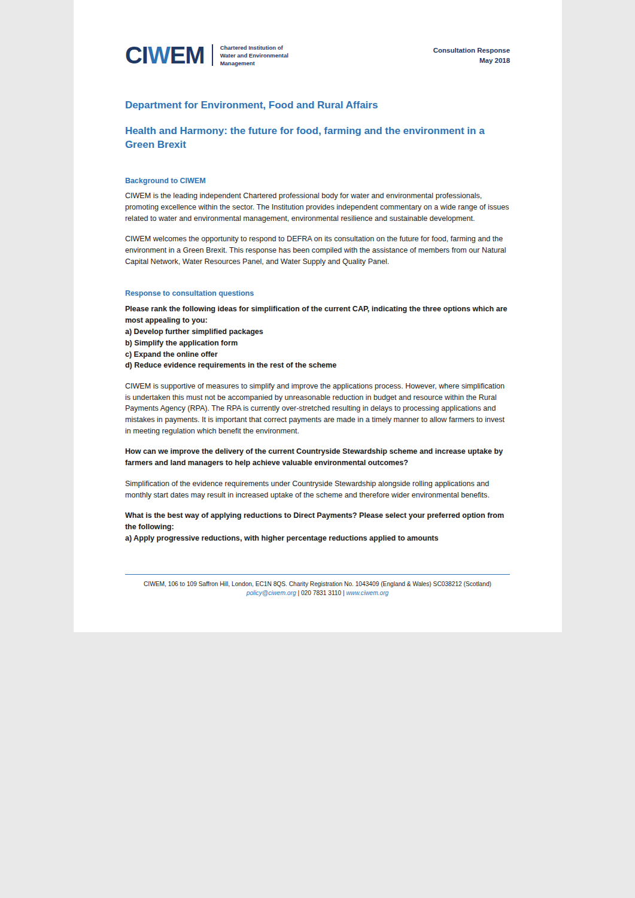CIWEM
Chartered Institution of
Water and Environmental
Management
Consultation Response
May 2018
Department for Environment, Food and Rural Affairs
Health and Harmony: the future for food, farming and the environment in a Green Brexit
Background to CIWEM
CIWEM is the leading independent Chartered professional body for water and environmental professionals, promoting excellence within the sector. The Institution provides independent commentary on a wide range of issues related to water and environmental management, environmental resilience and sustainable development.
CIWEM welcomes the opportunity to respond to DEFRA on its consultation on the future for food, farming and the environment in a Green Brexit. This response has been compiled with the assistance of members from our Natural Capital Network, Water Resources Panel, and Water Supply and Quality Panel.
Response to consultation questions
Please rank the following ideas for simplification of the current CAP, indicating the three options which are most appealing to you: a) Develop further simplified packages b) Simplify the application form c) Expand the online offer d) Reduce evidence requirements in the rest of the scheme
CIWEM is supportive of measures to simplify and improve the applications process. However, where simplification is undertaken this must not be accompanied by unreasonable reduction in budget and resource within the Rural Payments Agency (RPA). The RPA is currently over-stretched resulting in delays to processing applications and mistakes in payments. It is important that correct payments are made in a timely manner to allow farmers to invest in meeting regulation which benefit the environment.
How can we improve the delivery of the current Countryside Stewardship scheme and increase uptake by farmers and land managers to help achieve valuable environmental outcomes?
Simplification of the evidence requirements under Countryside Stewardship alongside rolling applications and monthly start dates may result in increased uptake of the scheme and therefore wider environmental benefits.
What is the best way of applying reductions to Direct Payments? Please select your preferred option from the following: a) Apply progressive reductions, with higher percentage reductions applied to amounts
CIWEM, 106 to 109 Saffron Hill, London, EC1N 8QS. Charity Registration No. 1043409 (England & Wales) SC038212 (Scotland)
policy@ciwem.org | 020 7831 3110 | www.ciwem.org